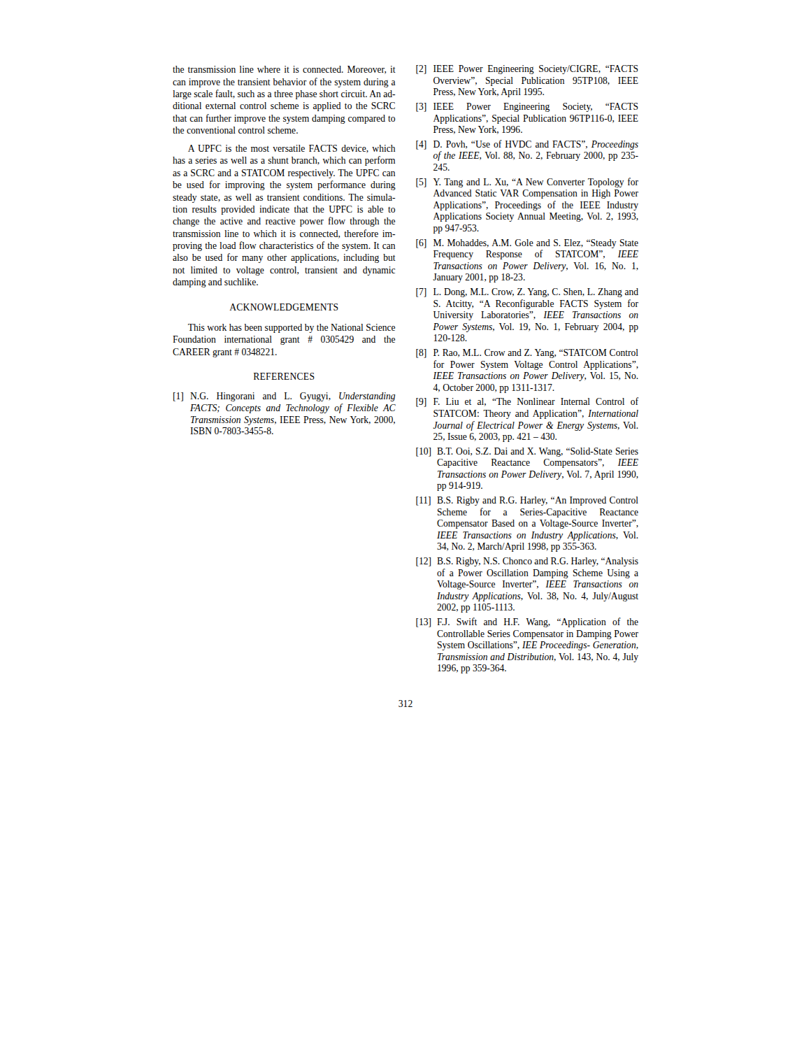the transmission line where it is connected. Moreover, it can improve the transient behavior of the system during a large scale fault, such as a three phase short circuit. An additional external control scheme is applied to the SCRC that can further improve the system damping compared to the conventional control scheme.
A UPFC is the most versatile FACTS device, which has a series as well as a shunt branch, which can perform as a SCRC and a STATCOM respectively. The UPFC can be used for improving the system performance during steady state, as well as transient conditions. The simulation results provided indicate that the UPFC is able to change the active and reactive power flow through the transmission line to which it is connected, therefore improving the load flow characteristics of the system. It can also be used for many other applications, including but not limited to voltage control, transient and dynamic damping and suchlike.
Acknowledgements
This work has been supported by the National Science Foundation international grant # 0305429 and the CAREER grant # 0348221.
References
N.G. Hingorani and L. Gyugyi, Understanding FACTS; Concepts and Technology of Flexible AC Transmission Systems, IEEE Press, New York, 2000, ISBN 0-7803-3455-8.
IEEE Power Engineering Society/CIGRE, “FACTS Overview”, Special Publication 95TP108, IEEE Press, New York, April 1995.
IEEE Power Engineering Society, “FACTS Applications”, Special Publication 96TP116-0, IEEE Press, New York, 1996.
D. Povh, “Use of HVDC and FACTS”, Proceedings of the IEEE, Vol. 88, No. 2, February 2000, pp 235-245.
Y. Tang and L. Xu, “A New Converter Topology for Advanced Static VAR Compensation in High Power Applications”, Proceedings of the IEEE Industry Applications Society Annual Meeting, Vol. 2, 1993, pp 947-953.
M. Mohaddes, A.M. Gole and S. Elez, “Steady State Frequency Response of STATCOM”, IEEE Transactions on Power Delivery, Vol. 16, No. 1, January 2001, pp 18-23.
L. Dong, M.L. Crow, Z. Yang, C. Shen, L. Zhang and S. Atcitty, “A Reconfigurable FACTS System for University Laboratories”, IEEE Transactions on Power Systems, Vol. 19, No. 1, February 2004, pp 120-128.
P. Rao, M.L. Crow and Z. Yang, “STATCOM Control for Power System Voltage Control Applications”, IEEE Transactions on Power Delivery, Vol. 15, No. 4, October 2000, pp 1311-1317.
F. Liu et al, “The Nonlinear Internal Control of STATCOM: Theory and Application”, International Journal of Electrical Power & Energy Systems, Vol. 25, Issue 6, 2003, pp. 421 – 430.
B.T. Ooi, S.Z. Dai and X. Wang, “Solid-State Series Capacitive Reactance Compensators”, IEEE Transactions on Power Delivery, Vol. 7, April 1990, pp 914-919.
B.S. Rigby and R.G. Harley, “An Improved Control Scheme for a Series-Capacitive Reactance Compensator Based on a Voltage-Source Inverter”, IEEE Transactions on Industry Applications, Vol. 34, No. 2, March/April 1998, pp 355-363.
B.S. Rigby, N.S. Chonco and R.G. Harley, “Analysis of a Power Oscillation Damping Scheme Using a Voltage-Source Inverter”, IEEE Transactions on Industry Applications, Vol. 38, No. 4, July/August 2002, pp 1105-1113.
F.J. Swift and H.F. Wang, “Application of the Controllable Series Compensator in Damping Power System Oscillations”, IEE Proceedings- Generation, Transmission and Distribution, Vol. 143, No. 4, July 1996, pp 359-364.
312